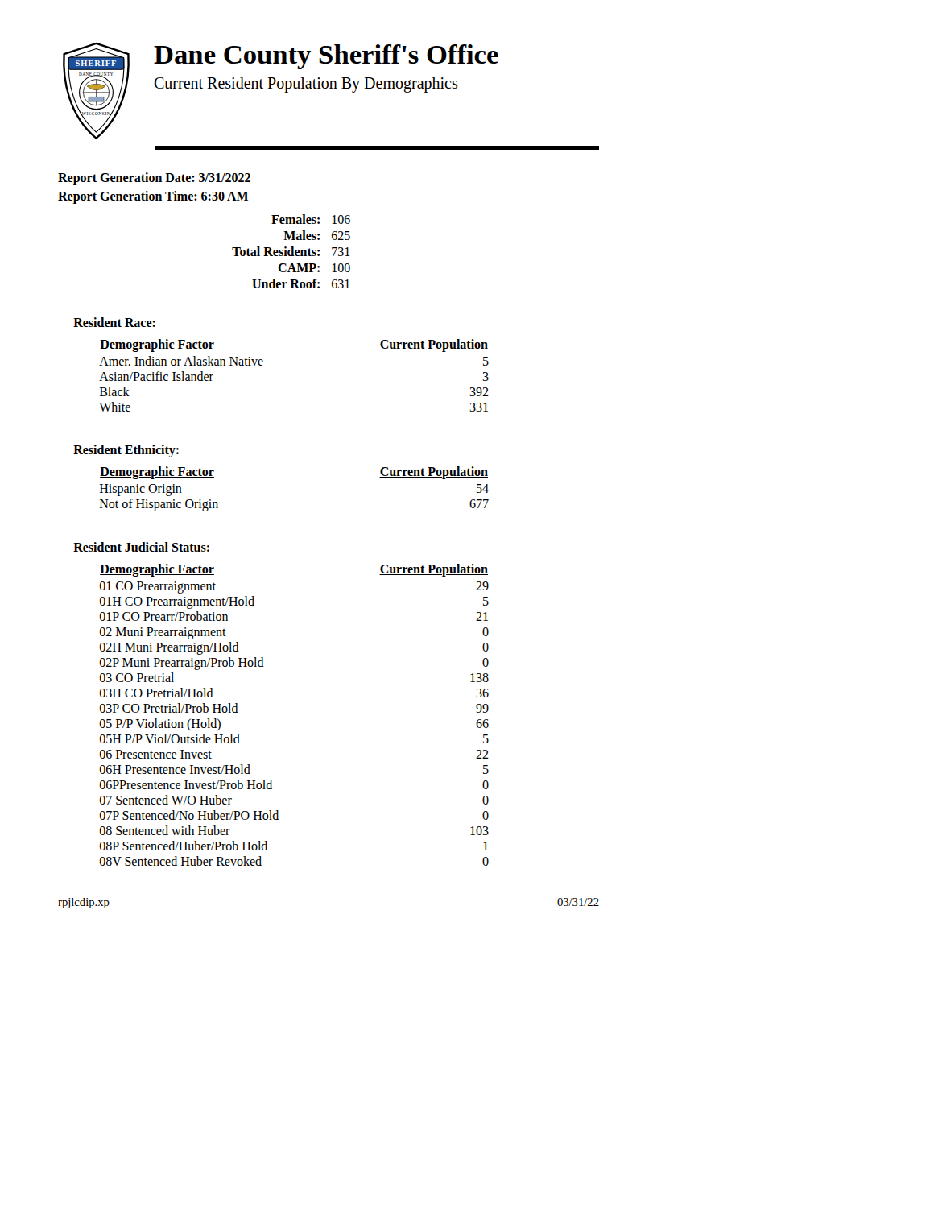SHERIFF WISCONSIN DANE COUNTY
Dane County Sheriff's Office
Current Resident Population By Demographics
Report Generation Date: 3/31/2022
Report Generation Time: 6:30 AM
| Females: | 106 |
| Males: | 625 |
| Total Residents: | 731 |
| CAMP: | 100 |
| Under Roof: | 631 |
Resident Race:
| Demographic Factor | Current Population |
| --- | --- |
| Amer. Indian or Alaskan Native | 5 |
| Asian/Pacific Islander | 3 |
| Black | 392 |
| White | 331 |
Resident Ethnicity:
| Demographic Factor | Current Population |
| --- | --- |
| Hispanic Origin | 54 |
| Not of Hispanic Origin | 677 |
Resident Judicial Status:
| Demographic Factor | Current Population |
| --- | --- |
| 01 CO Prearraignment | 29 |
| 01H CO Prearraignment/Hold | 5 |
| 01P CO Prearr/Probation | 21 |
| 02 Muni Prearraignment | 0 |
| 02H Muni Prearraign/Hold | 0 |
| 02P Muni Prearraign/Prob Hold | 0 |
| 03 CO Pretrial | 138 |
| 03H CO Pretrial/Hold | 36 |
| 03P CO Pretrial/Prob Hold | 99 |
| 05 P/P Violation (Hold) | 66 |
| 05H P/P Viol/Outside Hold | 5 |
| 06 Presentence Invest | 22 |
| 06H Presentence Invest/Hold | 5 |
| 06PPresentence Invest/Prob Hold | 0 |
| 07 Sentenced W/O Huber | 0 |
| 07P Sentenced/No Huber/PO Hold | 0 |
| 08 Sentenced with Huber | 103 |
| 08P Sentenced/Huber/Prob Hold | 1 |
| 08V Sentenced Huber Revoked | 0 |
rpjlcdip.xp 03/31/22